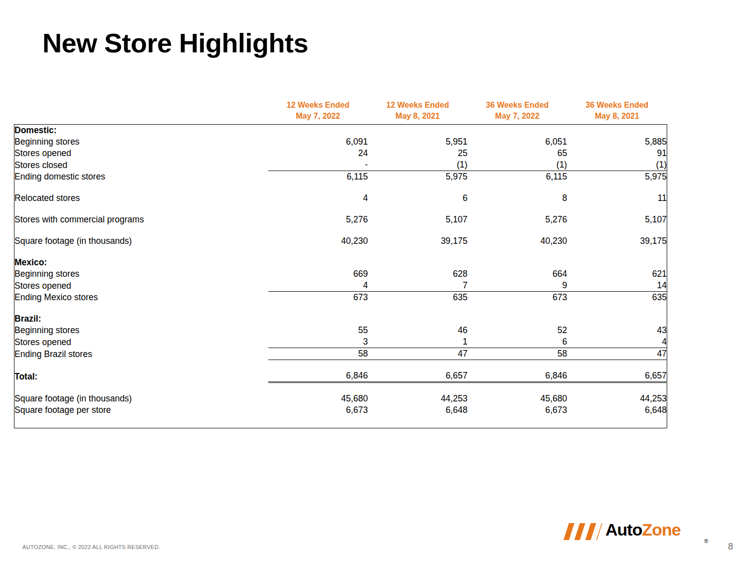New Store Highlights
| | 12 Weeks Ended May 7, 2022 | 12 Weeks Ended May 8, 2021 | 36 Weeks Ended May 7, 2022 | 36 Weeks Ended May 8, 2021 |
| --- | --- | --- | --- | --- |
| Domestic: | | | | |
| Beginning stores | 6,091 | 5,951 | 6,051 | 5,885 |
| Stores opened | 24 | 25 | 65 | 91 |
| Stores closed | - | (1) | (1) | (1) |
| Ending domestic stores | 6,115 | 5,975 | 6,115 | 5,975 |
| Relocated stores | 4 | 6 | 8 | 11 |
| Stores with commercial programs | 5,276 | 5,107 | 5,276 | 5,107 |
| Square footage (in thousands) | 40,230 | 39,175 | 40,230 | 39,175 |
| Mexico: | | | | |
| Beginning stores | 669 | 628 | 664 | 621 |
| Stores opened | 4 | 7 | 9 | 14 |
| Ending Mexico stores | 673 | 635 | 673 | 635 |
| Brazil: | | | | |
| Beginning stores | 55 | 46 | 52 | 43 |
| Stores opened | 3 | 1 | 6 | 4 |
| Ending Brazil stores | 58 | 47 | 58 | 47 |
| Total: | 6,846 | 6,657 | 6,846 | 6,657 |
| Square footage (in thousands) | 45,680 | 44,253 | 45,680 | 44,253 |
| Square footage per store | 6,673 | 6,648 | 6,673 | 6,648 |
AUTOZONE, INC., © 2022 ALL RIGHTS RESERVED.
AutoZone
®
8